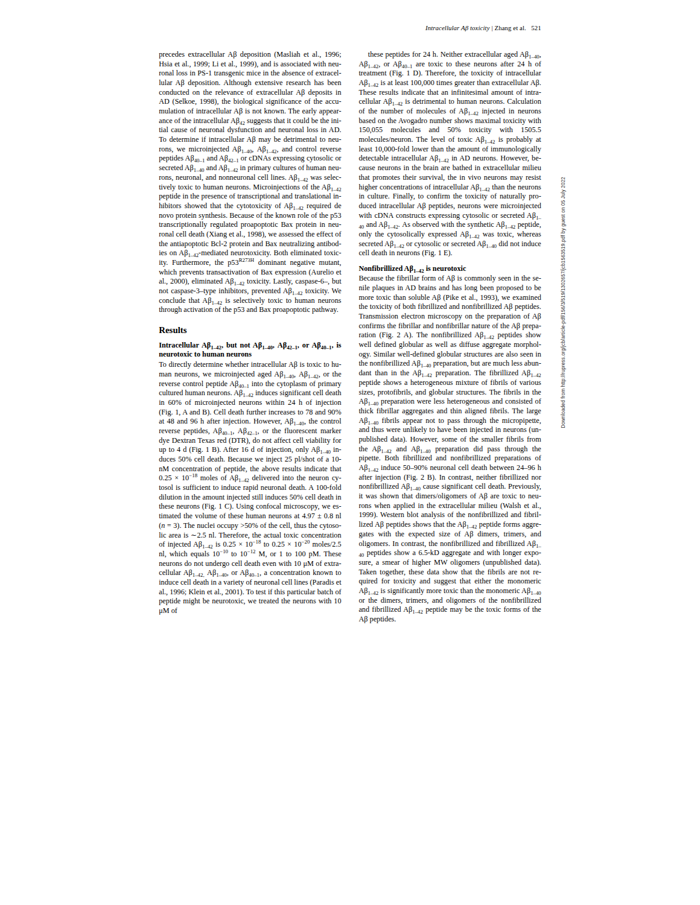Intracellular Aβ toxicity | Zhang et al. 521
Downloaded from http://rupress.org/jcb/article-pdf/156/3/519/1302657/jcb1563519.pdf by guest on 05 July 2022
precedes extracellular Aβ deposition (Masliah et al., 1996; Hsia et al., 1999; Li et al., 1999), and is associated with neuronal loss in PS-1 transgenic mice in the absence of extracellular Aβ deposition. Although extensive research has been conducted on the relevance of extracellular Aβ deposits in AD (Selkoe, 1998), the biological significance of the accumulation of intracellular Aβ is not known. The early appearance of the intracellular Aβ42 suggests that it could be the initial cause of neuronal dysfunction and neuronal loss in AD. To determine if intracellular Aβ may be detrimental to neurons, we microinjected Aβ1–40, Aβ1–42, and control reverse peptides Aβ40–1 and Aβ42–1 or cDNAs expressing cytosolic or secreted Aβ1–40 and Aβ1–42 in primary cultures of human neurons, neuronal, and nonneuronal cell lines. Aβ1–42 was selectively toxic to human neurons. Microinjections of the Aβ1–42 peptide in the presence of transcriptional and translational inhibitors showed that the cytotoxicity of Aβ1–42 required de novo protein synthesis. Because of the known role of the p53 transcriptionally regulated proapoptotic Bax protein in neuronal cell death (Xiang et al., 1998), we assessed the effect of the antiapoptotic Bcl-2 protein and Bax neutralizing antibodies on Aβ1–42-mediated neurotoxicity. Both eliminated toxicity. Furthermore, the p53R273H dominant negative mutant, which prevents transactivation of Bax expression (Aurelio et al., 2000), eliminated Aβ1–42 toxicity. Lastly, caspase-6–, but not caspase-3–type inhibitors, prevented Aβ1–42 toxicity. We conclude that Aβ1–42 is selectively toxic to human neurons through activation of the p53 and Bax proapoptotic pathway.
Results
Intracellular Aβ1–42, but not Aβ1–40, Aβ42–1, or Aβ40–1, is neurotoxic to human neurons
To directly determine whether intracellular Aβ is toxic to human neurons, we microinjected aged Aβ1–40, Aβ1–42, or the reverse control peptide Aβ40–1 into the cytoplasm of primary cultured human neurons. Aβ1–42 induces significant cell death in 60% of microinjected neurons within 24 h of injection (Fig. 1, A and B). Cell death further increases to 78 and 90% at 48 and 96 h after injection. However, Aβ1–40, the control reverse peptides, Aβ40–1, Aβ42–1, or the fluorescent marker dye Dextran Texas red (DTR), do not affect cell viability for up to 4 d (Fig. 1 B). After 16 d of injection, only Aβ1–40 induces 50% cell death. Because we inject 25 pl/shot of a 10-nM concentration of peptide, the above results indicate that 0.25 × 10−18 moles of Aβ1–42 delivered into the neuron cytosol is sufficient to induce rapid neuronal death. A 100-fold dilution in the amount injected still induces 50% cell death in these neurons (Fig. 1 C). Using confocal microscopy, we estimated the volume of these human neurons at 4.97 ± 0.8 nl (n = 3). The nuclei occupy >50% of the cell, thus the cytosolic area is ∼2.5 nl. Therefore, the actual toxic concentration of injected Aβ1–42 is 0.25 × 10−18 to 0.25 × 10−20 moles/2.5 nl, which equals 10−10 to 10−12 M, or 1 to 100 pM. These neurons do not undergo cell death even with 10 μM of extracellular Aβ1–42, Aβ1–40, or Aβ40–1, a concentration known to induce cell death in a variety of neuronal cell lines (Paradis et al., 1996; Klein et al., 2001). To test if this particular batch of peptide might be neurotoxic, we treated the neurons with 10 μM of
these peptides for 24 h. Neither extracellular aged Aβ1–40, Aβ1–42, or Aβ40–1 are toxic to these neurons after 24 h of treatment (Fig. 1 D). Therefore, the toxicity of intracellular Aβ1–42 is at least 100,000 times greater than extracellular Aβ. These results indicate that an infinitesimal amount of intracellular Aβ1–42 is detrimental to human neurons. Calculation of the number of molecules of Aβ1–42 injected in neurons based on the Avogadro number shows maximal toxicity with 150,055 molecules and 50% toxicity with 1505.5 molecules/neuron. The level of toxic Aβ1–42 is probably at least 10,000-fold lower than the amount of immunologically detectable intracellular Aβ1–42 in AD neurons. However, because neurons in the brain are bathed in extracellular milieu that promotes their survival, the in vivo neurons may resist higher concentrations of intracellular Aβ1–42 than the neurons in culture. Finally, to confirm the toxicity of naturally produced intracellular Aβ peptides, neurons were microinjected with cDNA constructs expressing cytosolic or secreted Aβ1–40 and Aβ1–42. As observed with the synthetic Aβ1–42 peptide, only the cytosolically expressed Aβ1–42 was toxic, whereas secreted Aβ1–42 or cytosolic or secreted Aβ1–40 did not induce cell death in neurons (Fig. 1 E).
Nonfibrillized Aβ1–42 is neurotoxic
Because the fibrillar form of Aβ is commonly seen in the senile plaques in AD brains and has long been proposed to be more toxic than soluble Aβ (Pike et al., 1993), we examined the toxicity of both fibrillized and nonfibrillized Aβ peptides. Transmission electron microscopy on the preparation of Aβ confirms the fibrillar and nonfibrillar nature of the Aβ preparation (Fig. 2 A). The nonfibrillized Aβ1–42 peptides show well defined globular as well as diffuse aggregate morphology. Similar well-defined globular structures are also seen in the nonfibrillized Aβ1–40 preparation, but are much less abundant than in the Aβ1–42 preparation. The fibrillized Aβ1–42 peptide shows a heterogeneous mixture of fibrils of various sizes, protofibrils, and globular structures. The fibrils in the Aβ1–40 preparation were less heterogeneous and consisted of thick fibrillar aggregates and thin aligned fibrils. The large Aβ1–40 fibrils appear not to pass through the micropipette, and thus were unlikely to have been injected in neurons (unpublished data). However, some of the smaller fibrils from the Aβ1–42 and Aβ1–40 preparation did pass through the pipette. Both fibrillized and nonfibrillized preparations of Aβ1–42 induce 50–90% neuronal cell death between 24–96 h after injection (Fig. 2 B). In contrast, neither fibrillized nor nonfibrillized Aβ1–40 cause significant cell death. Previously, it was shown that dimers/oligomers of Aβ are toxic to neurons when applied in the extracellular milieu (Walsh et al., 1999). Western blot analysis of the nonfibrillized and fibrillized Aβ peptides shows that the Aβ1–42 peptide forms aggregates with the expected size of Aβ dimers, trimers, and oligomers. In contrast, the nonfibrillized and fibrillized Aβ1–40 peptides show a 6.5-kD aggregate and with longer exposure, a smear of higher MW oligomers (unpublished data). Taken together, these data show that the fibrils are not required for toxicity and suggest that either the monomeric Aβ1–42 is significantly more toxic than the monomeric Aβ1–40 or the dimers, trimers, and oligomers of the nonfibrillized and fibrillized Aβ1–42 peptide may be the toxic forms of the Aβ peptides.